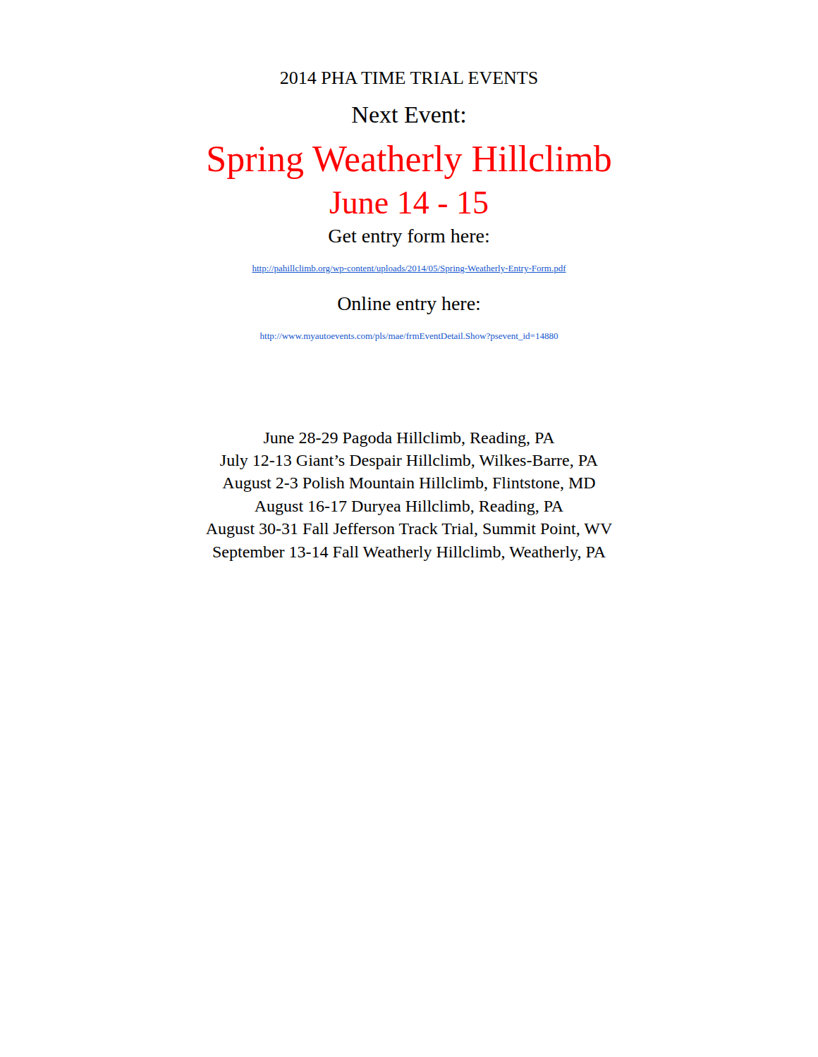2014 PHA TIME TRIAL EVENTS
Next Event:
Spring Weatherly Hillclimb
June 14 - 15
Get entry form here:
http://pahillclimb.org/wp-content/uploads/2014/05/Spring-Weatherly-Entry-Form.pdf
Online entry here:
http://www.myautoevents.com/pls/mae/frmEventDetail.Show?psevent_id=14880
June 28-29 Pagoda Hillclimb, Reading, PA
July 12-13 Giant’s Despair Hillclimb, Wilkes-Barre, PA
August 2-3 Polish Mountain Hillclimb, Flintstone, MD
August 16-17 Duryea Hillclimb, Reading, PA
August 30-31 Fall Jefferson Track Trial, Summit Point, WV
September 13-14 Fall Weatherly Hillclimb, Weatherly, PA